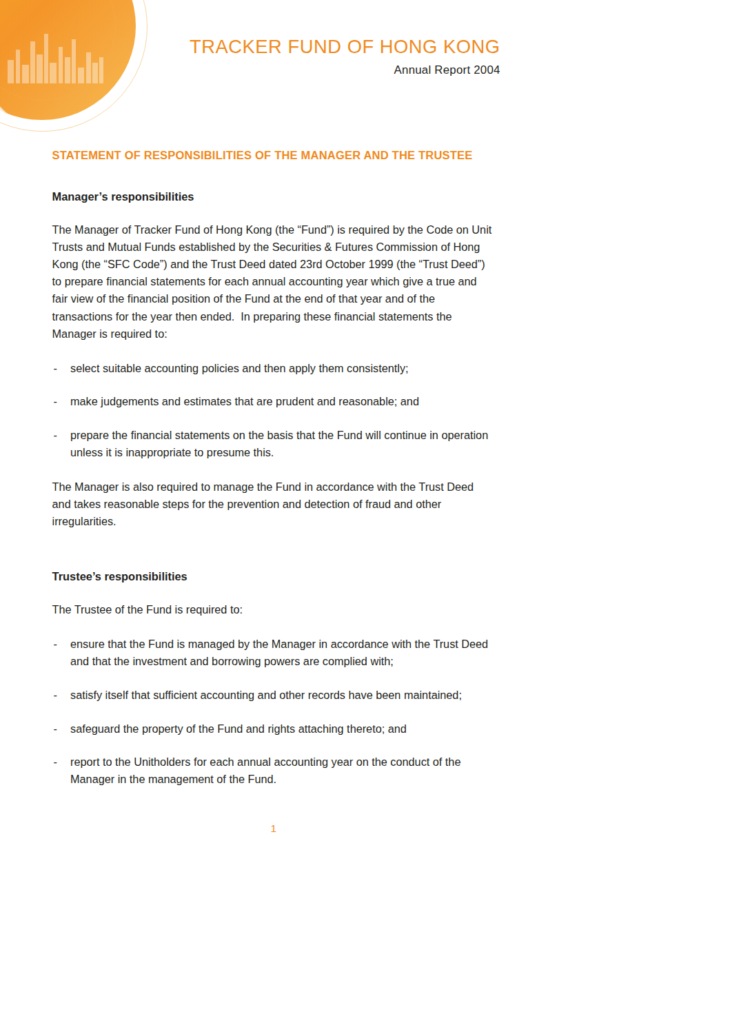TRACKER FUND OF HONG KONG
Annual Report 2004
Statement of Responsibilities of the Manager and the Trustee
Manager’s responsibilities
The Manager of Tracker Fund of Hong Kong (the “Fund”) is required by the Code on Unit Trusts and Mutual Funds established by the Securities & Futures Commission of Hong Kong (the “SFC Code”) and the Trust Deed dated 23rd October 1999 (the “Trust Deed”) to prepare financial statements for each annual accounting year which give a true and fair view of the financial position of the Fund at the end of that year and of the transactions for the year then ended. In preparing these financial statements the Manager is required to:
select suitable accounting policies and then apply them consistently;
make judgements and estimates that are prudent and reasonable; and
prepare the financial statements on the basis that the Fund will continue in operation unless it is inappropriate to presume this.
The Manager is also required to manage the Fund in accordance with the Trust Deed and takes reasonable steps for the prevention and detection of fraud and other irregularities.
Trustee’s responsibilities
The Trustee of the Fund is required to:
ensure that the Fund is managed by the Manager in accordance with the Trust Deed and that the investment and borrowing powers are complied with;
satisfy itself that sufficient accounting and other records have been maintained;
safeguard the property of the Fund and rights attaching thereto; and
report to the Unitholders for each annual accounting year on the conduct of the Manager in the management of the Fund.
1